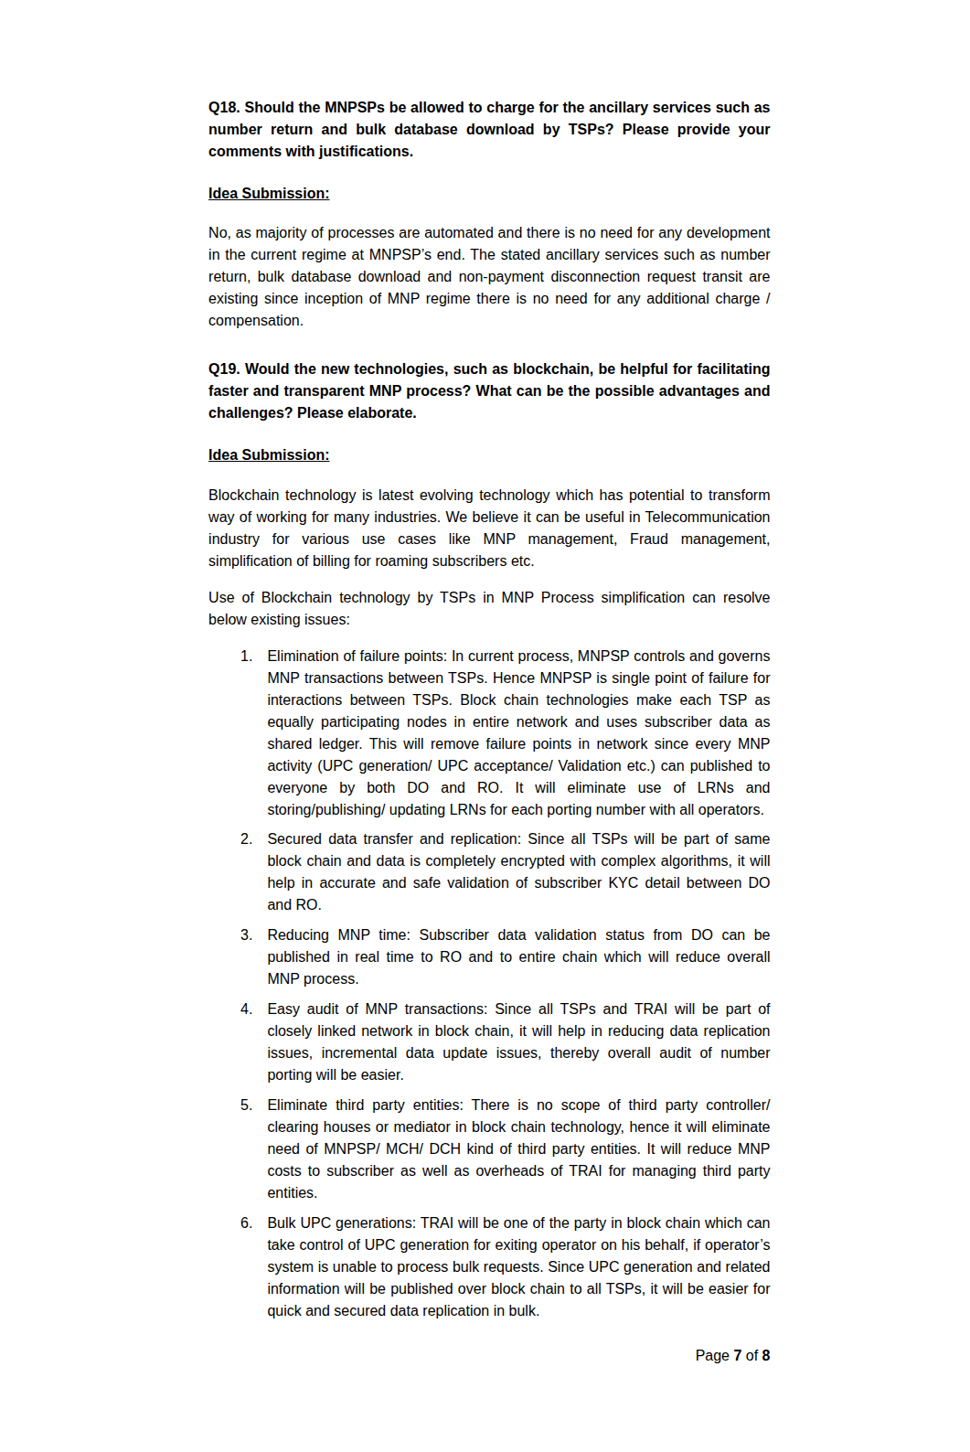Q18. Should the MNPSPs be allowed to charge for the ancillary services such as number return and bulk database download by TSPs? Please provide your comments with justifications.
Idea Submission:
No, as majority of processes are automated and there is no need for any development in the current regime at MNPSP’s end. The stated ancillary services such as number return, bulk database download and non-payment disconnection request transit are existing since inception of MNP regime there is no need for any additional charge / compensation.
Q19. Would the new technologies, such as blockchain, be helpful for facilitating faster and transparent MNP process? What can be the possible advantages and challenges? Please elaborate.
Idea Submission:
Blockchain technology is latest evolving technology which has potential to transform way of working for many industries. We believe it can be useful in Telecommunication industry for various use cases like MNP management, Fraud management, simplification of billing for roaming subscribers etc.
Use of Blockchain technology by TSPs in MNP Process simplification can resolve below existing issues:
Elimination of failure points: In current process, MNPSP controls and governs MNP transactions between TSPs. Hence MNPSP is single point of failure for interactions between TSPs. Block chain technologies make each TSP as equally participating nodes in entire network and uses subscriber data as shared ledger. This will remove failure points in network since every MNP activity (UPC generation/ UPC acceptance/ Validation etc.) can published to everyone by both DO and RO. It will eliminate use of LRNs and storing/publishing/ updating LRNs for each porting number with all operators.
Secured data transfer and replication: Since all TSPs will be part of same block chain and data is completely encrypted with complex algorithms, it will help in accurate and safe validation of subscriber KYC detail between DO and RO.
Reducing MNP time: Subscriber data validation status from DO can be published in real time to RO and to entire chain which will reduce overall MNP process.
Easy audit of MNP transactions: Since all TSPs and TRAI will be part of closely linked network in block chain, it will help in reducing data replication issues, incremental data update issues, thereby overall audit of number porting will be easier.
Eliminate third party entities: There is no scope of third party controller/ clearing houses or mediator in block chain technology, hence it will eliminate need of MNPSP/ MCH/ DCH kind of third party entities. It will reduce MNP costs to subscriber as well as overheads of TRAI for managing third party entities.
Bulk UPC generations: TRAI will be one of the party in block chain which can take control of UPC generation for exiting operator on his behalf, if operator’s system is unable to process bulk requests. Since UPC generation and related information will be published over block chain to all TSPs, it will be easier for quick and secured data replication in bulk.
Page 7 of 8